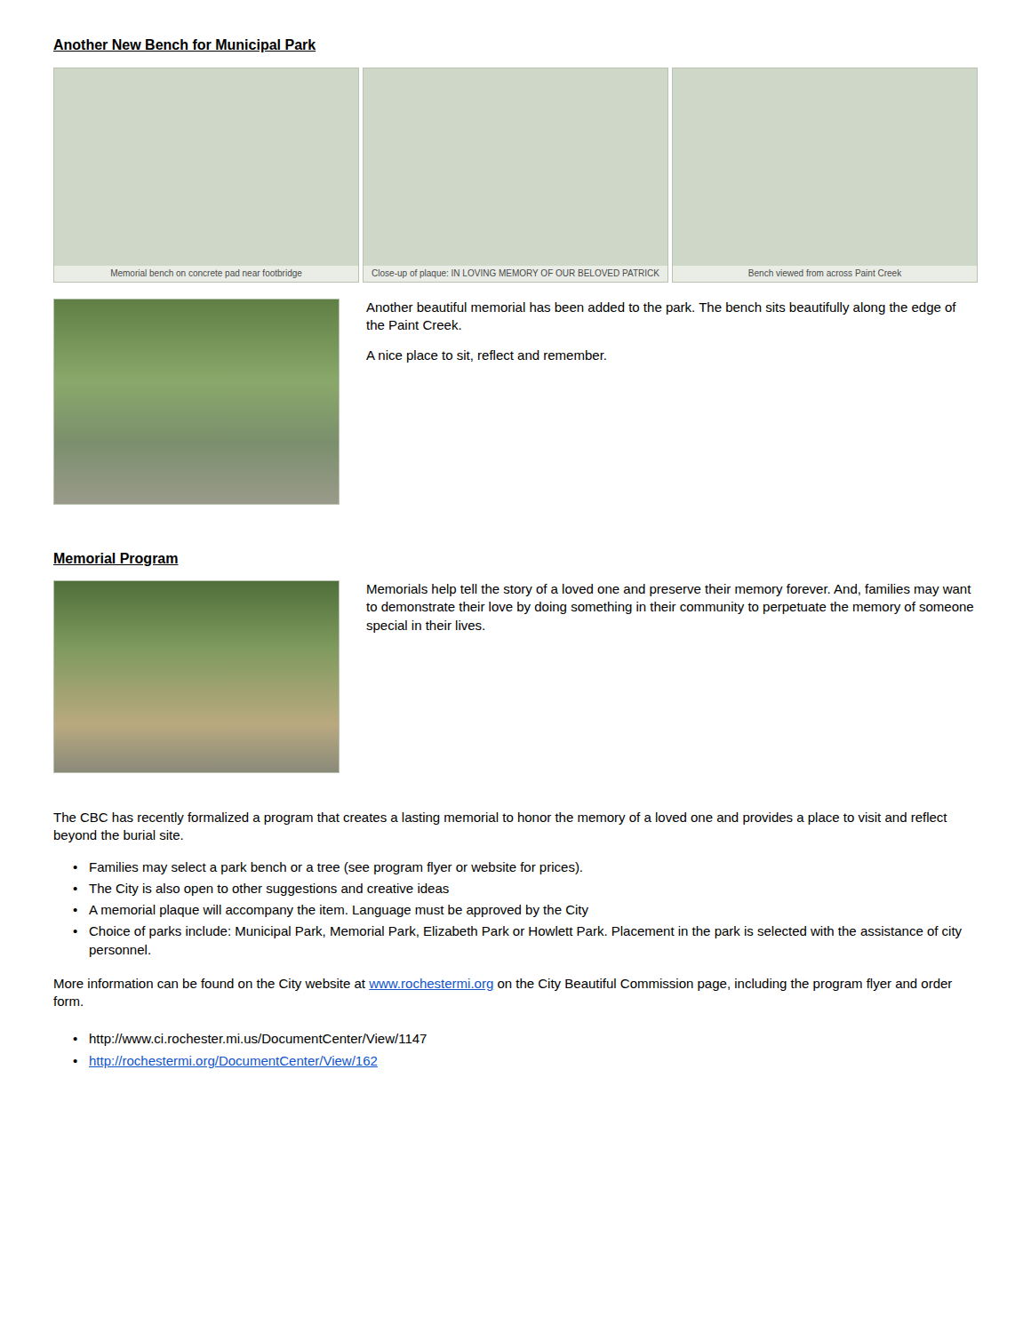Another New Bench for Municipal Park
Another beautiful memorial has been added to the park. The bench sits beautifully along the edge of the Paint Creek.
A nice place to sit, reflect and remember.
Memorial Program
Memorials help tell the story of a loved one and preserve their memory forever. And, families may want to demonstrate their love by doing something in their community to perpetuate the memory of someone special in their lives.
The CBC has recently formalized a program that creates a lasting memorial to honor the memory of a loved one and provides a place to visit and reflect beyond the burial site.
Families may select a park bench or a tree (see program flyer or website for prices).
The City is also open to other suggestions and creative ideas
A memorial plaque will accompany the item. Language must be approved by the City
Choice of parks include: Municipal Park, Memorial Park, Elizabeth Park or Howlett Park. Placement in the park is selected with the assistance of city personnel.
More information can be found on the City website at www.rochestermi.org on the City Beautiful Commission page, including the program flyer and order form.
http://www.ci.rochester.mi.us/DocumentCenter/View/1147
http://rochestermi.org/DocumentCenter/View/162